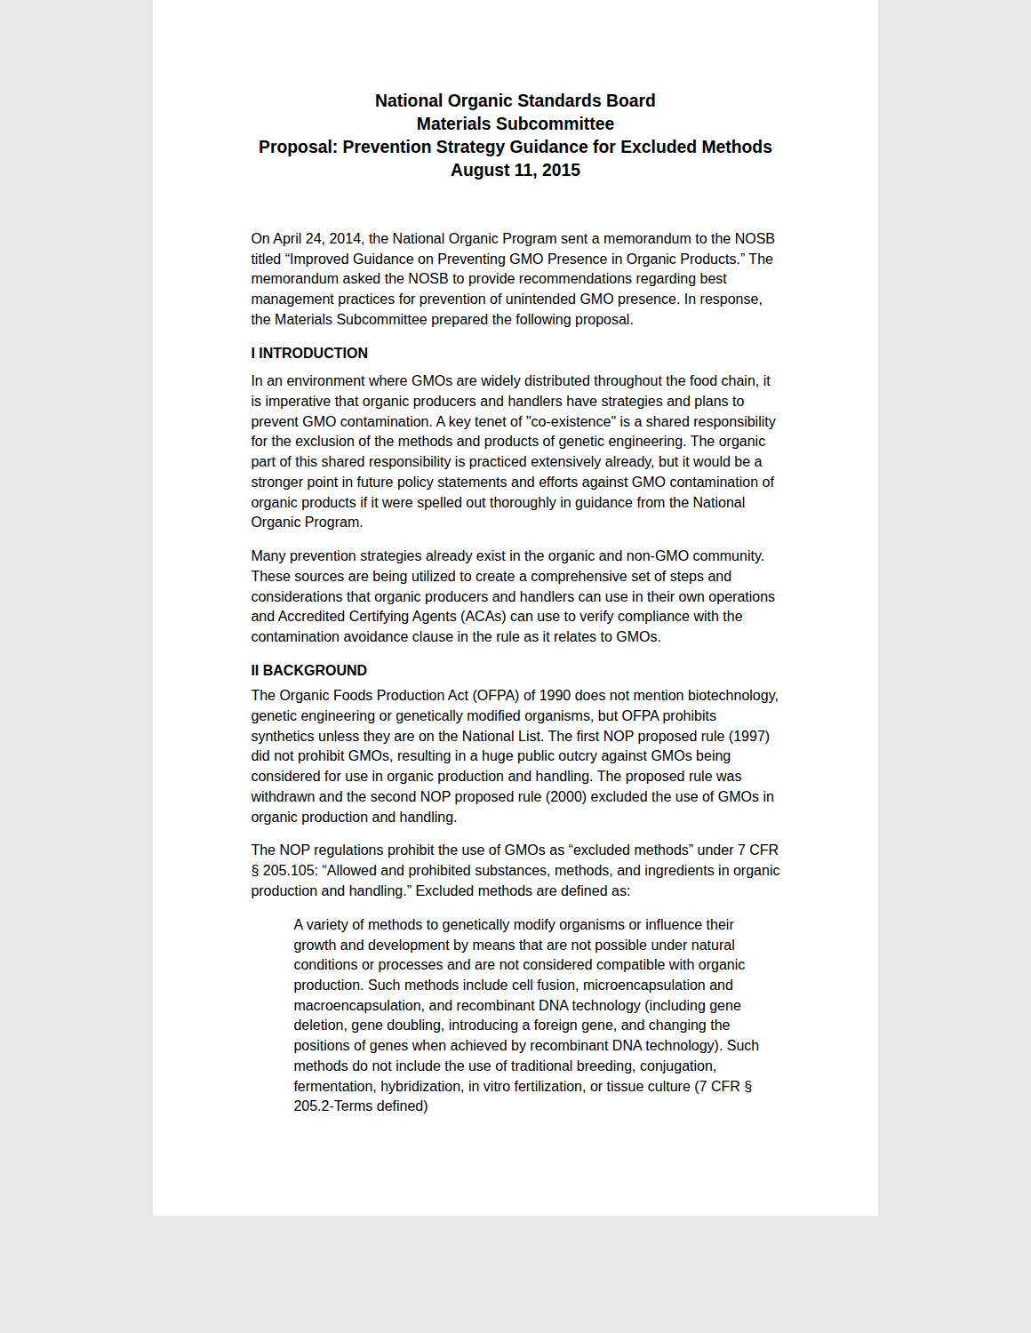National Organic Standards Board
Materials Subcommittee
Proposal: Prevention Strategy Guidance for Excluded Methods
August 11, 2015
On April 24, 2014, the National Organic Program sent a memorandum to the NOSB titled “Improved Guidance on Preventing GMO Presence in Organic Products.” The memorandum asked the NOSB to provide recommendations regarding best management practices for prevention of unintended GMO presence. In response, the Materials Subcommittee prepared the following proposal.
I INTRODUCTION
In an environment where GMOs are widely distributed throughout the food chain, it is imperative that organic producers and handlers have strategies and plans to prevent GMO contamination. A key tenet of "co-existence" is a shared responsibility for the exclusion of the methods and products of genetic engineering. The organic part of this shared responsibility is practiced extensively already, but it would be a stronger point in future policy statements and efforts against GMO contamination of organic products if it were spelled out thoroughly in guidance from the National Organic Program.
Many prevention strategies already exist in the organic and non-GMO community. These sources are being utilized to create a comprehensive set of steps and considerations that organic producers and handlers can use in their own operations and Accredited Certifying Agents (ACAs) can use to verify compliance with the contamination avoidance clause in the rule as it relates to GMOs.
II BACKGROUND
The Organic Foods Production Act (OFPA) of 1990 does not mention biotechnology, genetic engineering or genetically modified organisms, but OFPA prohibits synthetics unless they are on the National List. The first NOP proposed rule (1997) did not prohibit GMOs, resulting in a huge public outcry against GMOs being considered for use in organic production and handling. The proposed rule was withdrawn and the second NOP proposed rule (2000) excluded the use of GMOs in organic production and handling.
The NOP regulations prohibit the use of GMOs as “excluded methods” under 7 CFR § 205.105: “Allowed and prohibited substances, methods, and ingredients in organic production and handling.” Excluded methods are defined as:
A variety of methods to genetically modify organisms or influence their growth and development by means that are not possible under natural conditions or processes and are not considered compatible with organic production. Such methods include cell fusion, microencapsulation and macroencapsulation, and recombinant DNA technology (including gene deletion, gene doubling, introducing a foreign gene, and changing the positions of genes when achieved by recombinant DNA technology). Such methods do not include the use of traditional breeding, conjugation, fermentation, hybridization, in vitro fertilization, or tissue culture (7 CFR § 205.2-Terms defined)